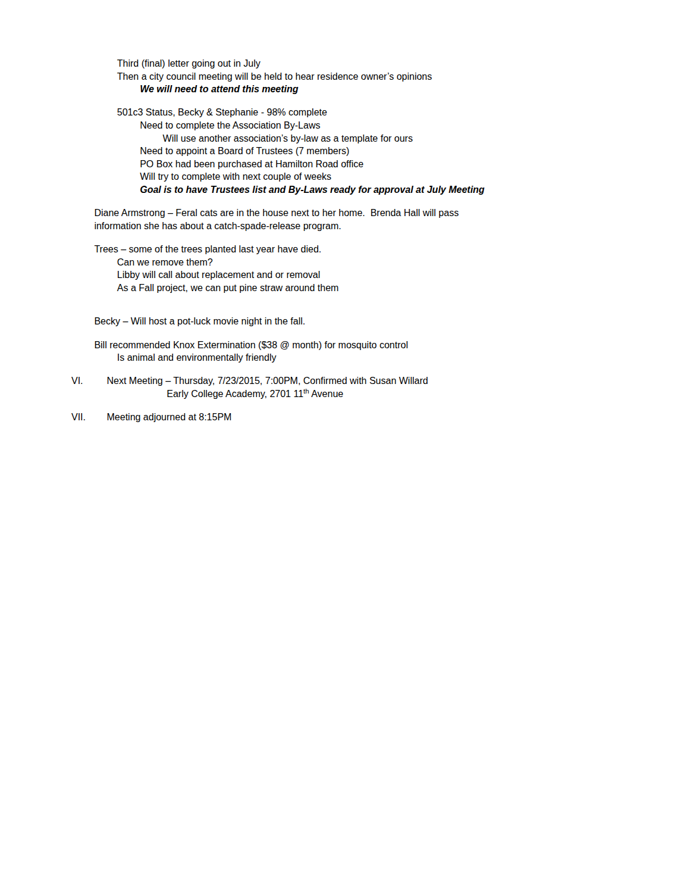Third (final) letter going out in July
Then a city council meeting will be held to hear residence owner’s opinions
We will need to attend this meeting
501c3 Status, Becky & Stephanie - 98% complete
Need to complete the Association By-Laws
Will use another association’s by-law as a template for ours
Need to appoint a Board of Trustees (7 members)
PO Box had been purchased at Hamilton Road office
Will try to complete with next couple of weeks
Goal is to have Trustees list and By-Laws ready for approval at July Meeting
Diane Armstrong – Feral cats are in the house next to her home. Brenda Hall will pass
information she has about a catch-spade-release program.
Trees – some of the trees planted last year have died.
Can we remove them?
Libby will call about replacement and or removal
As a Fall project, we can put pine straw around them
Becky – Will host a pot-luck movie night in the fall.
Bill recommended Knox Extermination ($38 @ month) for mosquito control
Is animal and environmentally friendly
VI.
Next Meeting – Thursday, 7/23/2015, 7:00PM, Confirmed with Susan Willard
Early College Academy, 2701 11th Avenue
VII.
Meeting adjourned at 8:15PM